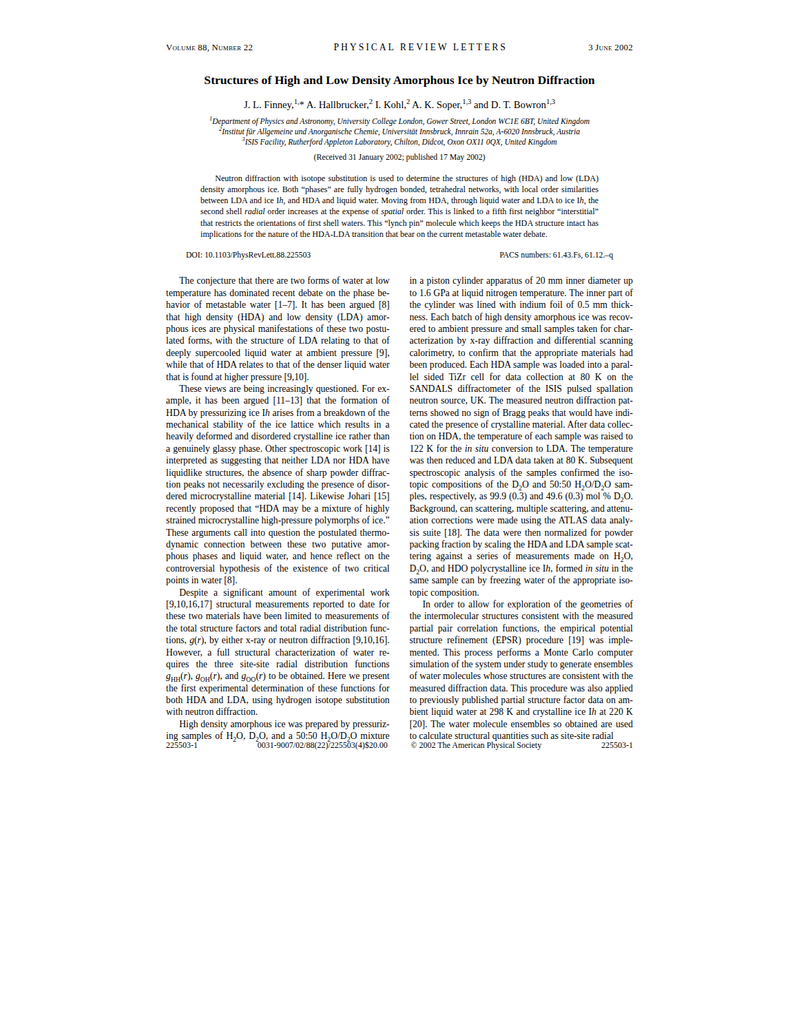Volume 88, Number 22
PHYSICAL REVIEW LETTERS
3 June 2002
Structures of High and Low Density Amorphous Ice by Neutron Diffraction
J. L. Finney,1,* A. Hallbrucker,2 I. Kohl,2 A. K. Soper,1,3 and D. T. Bowron1,3
1Department of Physics and Astronomy, University College London, Gower Street, London WC1E 6BT, United Kingdom
2Institut für Allgemeine und Anorganische Chemie, Universität Innsbruck, Innrain 52a, A-6020 Innsbruck, Austria
3ISIS Facility, Rutherford Appleton Laboratory, Chilton, Didcot, Oxon OX11 0QX, United Kingdom
(Received 31 January 2002; published 17 May 2002)
Neutron diffraction with isotope substitution is used to determine the structures of high (HDA) and low (LDA) density amorphous ice. Both “phases” are fully hydrogen bonded, tetrahedral networks, with local order similarities between LDA and ice Ih, and HDA and liquid water. Moving from HDA, through liquid water and LDA to ice Ih, the second shell radial order increases at the expense of spatial order. This is linked to a fifth first neighbor “interstitial” that restricts the orientations of first shell waters. This “lynch pin” molecule which keeps the HDA structure intact has implications for the nature of the HDA-LDA transition that bear on the current metastable water debate.
DOI: 10.1103/PhysRevLett.88.225503
PACS numbers: 61.43.Fs, 61.12.–q
The conjecture that there are two forms of water at low temperature has dominated recent debate on the phase behavior of metastable water [1–7]. It has been argued [8] that high density (HDA) and low density (LDA) amorphous ices are physical manifestations of these two postulated forms, with the structure of LDA relating to that of deeply supercooled liquid water at ambient pressure [9], while that of HDA relates to that of the denser liquid water that is found at higher pressure [9,10].
These views are being increasingly questioned. For example, it has been argued [11–13] that the formation of HDA by pressurizing ice Ih arises from a breakdown of the mechanical stability of the ice lattice which results in a heavily deformed and disordered crystalline ice rather than a genuinely glassy phase. Other spectroscopic work [14] is interpreted as suggesting that neither LDA nor HDA have liquidlike structures, the absence of sharp powder diffraction peaks not necessarily excluding the presence of disordered microcrystalline material [14]. Likewise Johari [15] recently proposed that “HDA may be a mixture of highly strained microcrystalline high-pressure polymorphs of ice.” These arguments call into question the postulated thermodynamic connection between these two putative amorphous phases and liquid water, and hence reflect on the controversial hypothesis of the existence of two critical points in water [8].
Despite a significant amount of experimental work [9,10,16,17] structural measurements reported to date for these two materials have been limited to measurements of the total structure factors and total radial distribution functions, g(r), by either x-ray or neutron diffraction [9,10,16]. However, a full structural characterization of water requires the three site-site radial distribution functions gHH(r), gOH(r), and gOO(r) to be obtained. Here we present the first experimental determination of these functions for both HDA and LDA, using hydrogen isotope substitution with neutron diffraction.
High density amorphous ice was prepared by pressurizing samples of H2O, D2O, and a 50:50 H2O/D2O mixture in a piston cylinder apparatus of 20 mm inner diameter up to 1.6 GPa at liquid nitrogen temperature. The inner part of the cylinder was lined with indium foil of 0.5 mm thickness. Each batch of high density amorphous ice was recovered to ambient pressure and small samples taken for characterization by x-ray diffraction and differential scanning calorimetry, to confirm that the appropriate materials had been produced. Each HDA sample was loaded into a parallel sided TiZr cell for data collection at 80 K on the SANDALS diffractometer of the ISIS pulsed spallation neutron source, UK. The measured neutron diffraction patterns showed no sign of Bragg peaks that would have indicated the presence of crystalline material. After data collection on HDA, the temperature of each sample was raised to 122 K for the in situ conversion to LDA. The temperature was then reduced and LDA data taken at 80 K. Subsequent spectroscopic analysis of the samples confirmed the isotopic compositions of the D2O and 50:50 H2O/D2O samples, respectively, as 99.9 (0.3) and 49.6 (0.3) mol % D2O. Background, can scattering, multiple scattering, and attenuation corrections were made using the ATLAS data analysis suite [18]. The data were then normalized for powder packing fraction by scaling the HDA and LDA sample scattering against a series of measurements made on H2O, D2O, and HDO polycrystalline ice Ih, formed in situ in the same sample can by freezing water of the appropriate isotopic composition.
In order to allow for exploration of the geometries of the intermolecular structures consistent with the measured partial pair correlation functions, the empirical potential structure refinement (EPSR) procedure [19] was implemented. This process performs a Monte Carlo computer simulation of the system under study to generate ensembles of water molecules whose structures are consistent with the measured diffraction data. This procedure was also applied to previously published partial structure factor data on ambient liquid water at 298 K and crystalline ice Ih at 220 K [20]. The water molecule ensembles so obtained are used to calculate structural quantities such as site-site radial
225503-1
0031-9007/02/88(22)/225503(4)$20.00© 2002 The American Physical Society
225503-1